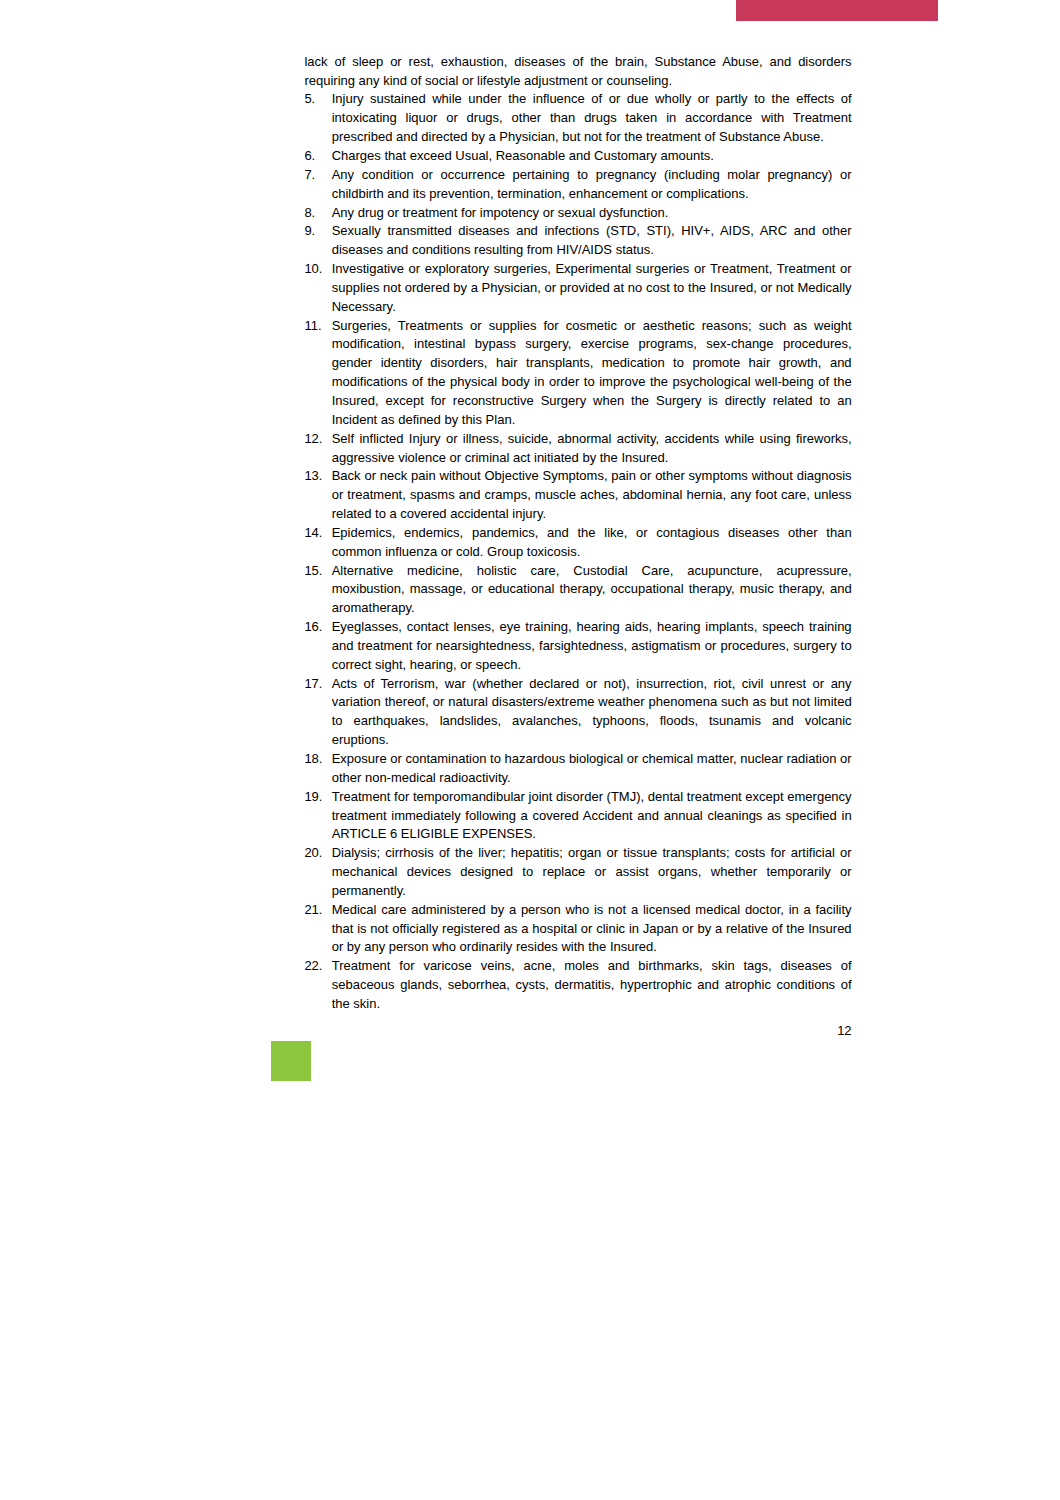lack of sleep or rest, exhaustion, diseases of the brain, Substance Abuse, and disorders requiring any kind of social or lifestyle adjustment or counseling.
5. Injury sustained while under the influence of or due wholly or partly to the effects of intoxicating liquor or drugs, other than drugs taken in accordance with Treatment prescribed and directed by a Physician, but not for the treatment of Substance Abuse.
6. Charges that exceed Usual, Reasonable and Customary amounts.
7. Any condition or occurrence pertaining to pregnancy (including molar pregnancy) or childbirth and its prevention, termination, enhancement or complications.
8. Any drug or treatment for impotency or sexual dysfunction.
9. Sexually transmitted diseases and infections (STD, STI), HIV+, AIDS, ARC and other diseases and conditions resulting from HIV/AIDS status.
10. Investigative or exploratory surgeries, Experimental surgeries or Treatment, Treatment or supplies not ordered by a Physician, or provided at no cost to the Insured, or not Medically Necessary.
11. Surgeries, Treatments or supplies for cosmetic or aesthetic reasons; such as weight modification, intestinal bypass surgery, exercise programs, sex-change procedures, gender identity disorders, hair transplants, medication to promote hair growth, and modifications of the physical body in order to improve the psychological well-being of the Insured, except for reconstructive Surgery when the Surgery is directly related to an Incident as defined by this Plan.
12. Self inflicted Injury or illness, suicide, abnormal activity, accidents while using fireworks, aggressive violence or criminal act initiated by the Insured.
13. Back or neck pain without Objective Symptoms, pain or other symptoms without diagnosis or treatment, spasms and cramps, muscle aches, abdominal hernia, any foot care, unless related to a covered accidental injury.
14. Epidemics, endemics, pandemics, and the like, or contagious diseases other than common influenza or cold. Group toxicosis.
15. Alternative medicine, holistic care, Custodial Care, acupuncture, acupressure, moxibustion, massage, or educational therapy, occupational therapy, music therapy, and aromatherapy.
16. Eyeglasses, contact lenses, eye training, hearing aids, hearing implants, speech training and treatment for nearsightedness, farsightedness, astigmatism or procedures, surgery to correct sight, hearing, or speech.
17. Acts of Terrorism, war (whether declared or not), insurrection, riot, civil unrest or any variation thereof, or natural disasters/extreme weather phenomena such as but not limited to earthquakes, landslides, avalanches, typhoons, floods, tsunamis and volcanic eruptions.
18. Exposure or contamination to hazardous biological or chemical matter, nuclear radiation or other non-medical radioactivity.
19. Treatment for temporomandibular joint disorder (TMJ), dental treatment except emergency treatment immediately following a covered Accident and annual cleanings as specified in ARTICLE 6 ELIGIBLE EXPENSES.
20. Dialysis; cirrhosis of the liver; hepatitis; organ or tissue transplants; costs for artificial or mechanical devices designed to replace or assist organs, whether temporarily or permanently.
21. Medical care administered by a person who is not a licensed medical doctor, in a facility that is not officially registered as a hospital or clinic in Japan or by a relative of the Insured or by any person who ordinarily resides with the Insured.
22. Treatment for varicose veins, acne, moles and birthmarks, skin tags, diseases of sebaceous glands, seborrhea, cysts, dermatitis, hypertrophic and atrophic conditions of the skin.
12